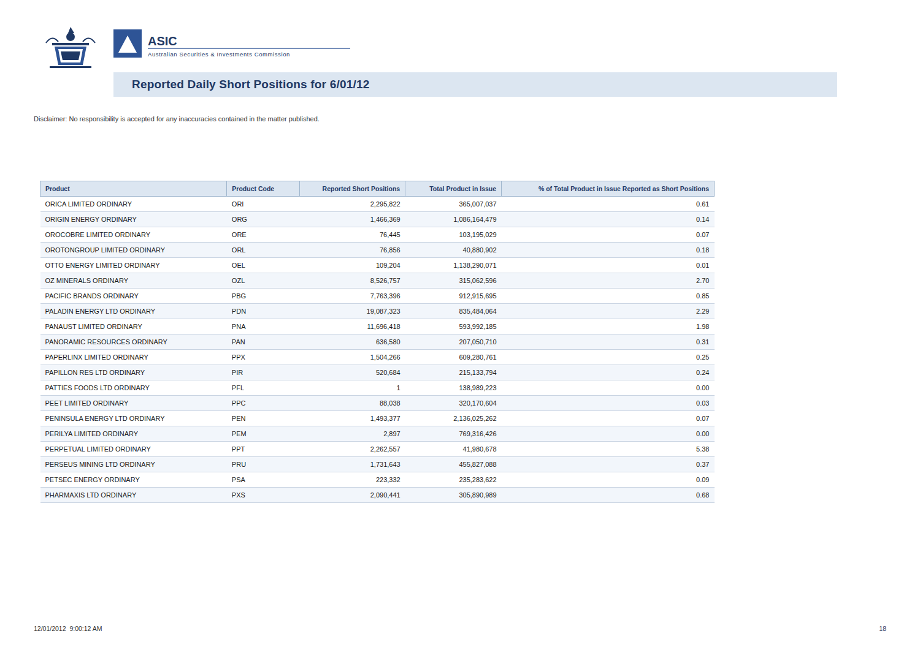ASIC Australian Securities & Investments Commission
Reported Daily Short Positions for 6/01/12
Disclaimer: No responsibility is accepted for any inaccuracies contained in the matter published.
| Product | Product Code | Reported Short Positions | Total Product in Issue | % of Total Product in Issue Reported as Short Positions |
| --- | --- | --- | --- | --- |
| ORICA LIMITED ORDINARY | ORI | 2,295,822 | 365,007,037 | 0.61 |
| ORIGIN ENERGY ORDINARY | ORG | 1,466,369 | 1,086,164,479 | 0.14 |
| OROCOBRE LIMITED ORDINARY | ORE | 76,445 | 103,195,029 | 0.07 |
| OROTONGROUP LIMITED ORDINARY | ORL | 76,856 | 40,880,902 | 0.18 |
| OTTO ENERGY LIMITED ORDINARY | OEL | 109,204 | 1,138,290,071 | 0.01 |
| OZ MINERALS ORDINARY | OZL | 8,526,757 | 315,062,596 | 2.70 |
| PACIFIC BRANDS ORDINARY | PBG | 7,763,396 | 912,915,695 | 0.85 |
| PALADIN ENERGY LTD ORDINARY | PDN | 19,087,323 | 835,484,064 | 2.29 |
| PANAUST LIMITED ORDINARY | PNA | 11,696,418 | 593,992,185 | 1.98 |
| PANORAMIC RESOURCES ORDINARY | PAN | 636,580 | 207,050,710 | 0.31 |
| PAPERLINX LIMITED ORDINARY | PPX | 1,504,266 | 609,280,761 | 0.25 |
| PAPILLON RES LTD ORDINARY | PIR | 520,684 | 215,133,794 | 0.24 |
| PATTIES FOODS LTD ORDINARY | PFL | 1 | 138,989,223 | 0.00 |
| PEET LIMITED ORDINARY | PPC | 88,038 | 320,170,604 | 0.03 |
| PENINSULA ENERGY LTD ORDINARY | PEN | 1,493,377 | 2,136,025,262 | 0.07 |
| PERILYA LIMITED ORDINARY | PEM | 2,897 | 769,316,426 | 0.00 |
| PERPETUAL LIMITED ORDINARY | PPT | 2,262,557 | 41,980,678 | 5.38 |
| PERSEUS MINING LTD ORDINARY | PRU | 1,731,643 | 455,827,088 | 0.37 |
| PETSEC ENERGY ORDINARY | PSA | 223,332 | 235,283,622 | 0.09 |
| PHARMAXIS LTD ORDINARY | PXS | 2,090,441 | 305,890,989 | 0.68 |
12/01/2012 9:00:12 AM 18